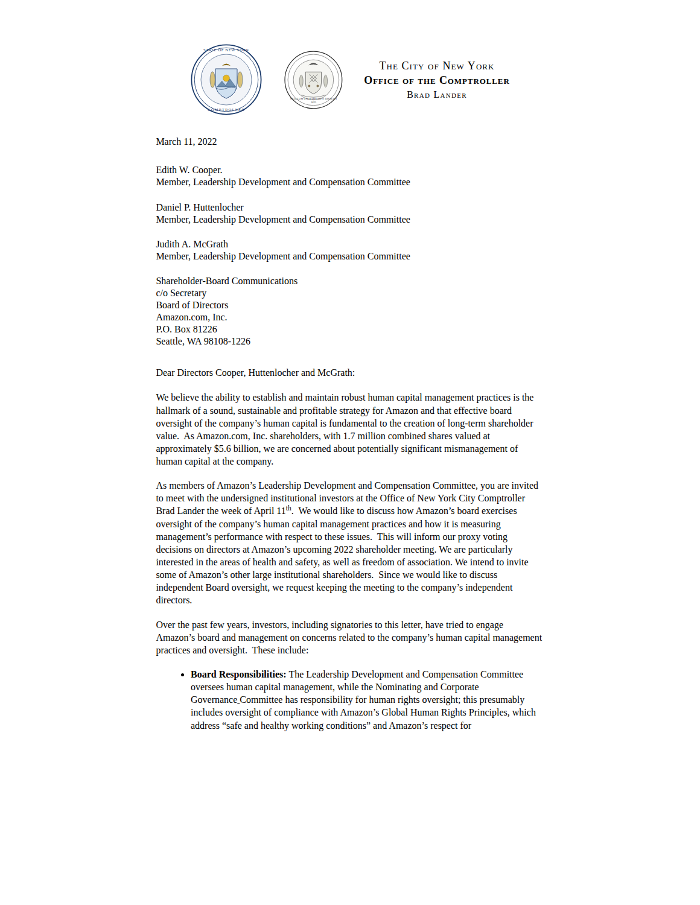STATE OF NEW YORK COMPTROLLER
SIGILLUM CIVITATIS NOVI EBORACI 1625
The City of New York
Office of the Comptroller
Brad Lander
March 11, 2022
Edith W. Cooper.
Member, Leadership Development and Compensation Committee
Daniel P. Huttenlocher
Member, Leadership Development and Compensation Committee
Judith A. McGrath
Member, Leadership Development and Compensation Committee
Shareholder-Board Communications
c/o Secretary
Board of Directors
Amazon.com, Inc.
P.O. Box 81226
Seattle, WA 98108-1226
Dear Directors Cooper, Huttenlocher and McGrath:
We believe the ability to establish and maintain robust human capital management practices is the hallmark of a sound, sustainable and profitable strategy for Amazon and that effective board oversight of the company’s human capital is fundamental to the creation of long-term shareholder value. As Amazon.com, Inc. shareholders, with 1.7 million combined shares valued at approximately $5.6 billion, we are concerned about potentially significant mismanagement of human capital at the company.
As members of Amazon’s Leadership Development and Compensation Committee, you are invited to meet with the undersigned institutional investors at the Office of New York City Comptroller Brad Lander the week of April 11th. We would like to discuss how Amazon’s board exercises oversight of the company’s human capital management practices and how it is measuring management’s performance with respect to these issues. This will inform our proxy voting decisions on directors at Amazon’s upcoming 2022 shareholder meeting. We are particularly interested in the areas of health and safety, as well as freedom of association. We intend to invite some of Amazon’s other large institutional shareholders. Since we would like to discuss independent Board oversight, we request keeping the meeting to the company’s independent directors.
Over the past few years, investors, including signatories to this letter, have tried to engage Amazon’s board and management on concerns related to the company’s human capital management practices and oversight. These include:
Board Responsibilities: The Leadership Development and Compensation Committee oversees human capital management, while the Nominating and Corporate Governance Committee has responsibility for human rights oversight; this presumably includes oversight of compliance with Amazon’s Global Human Rights Principles, which address “safe and healthy working conditions” and Amazon’s respect for